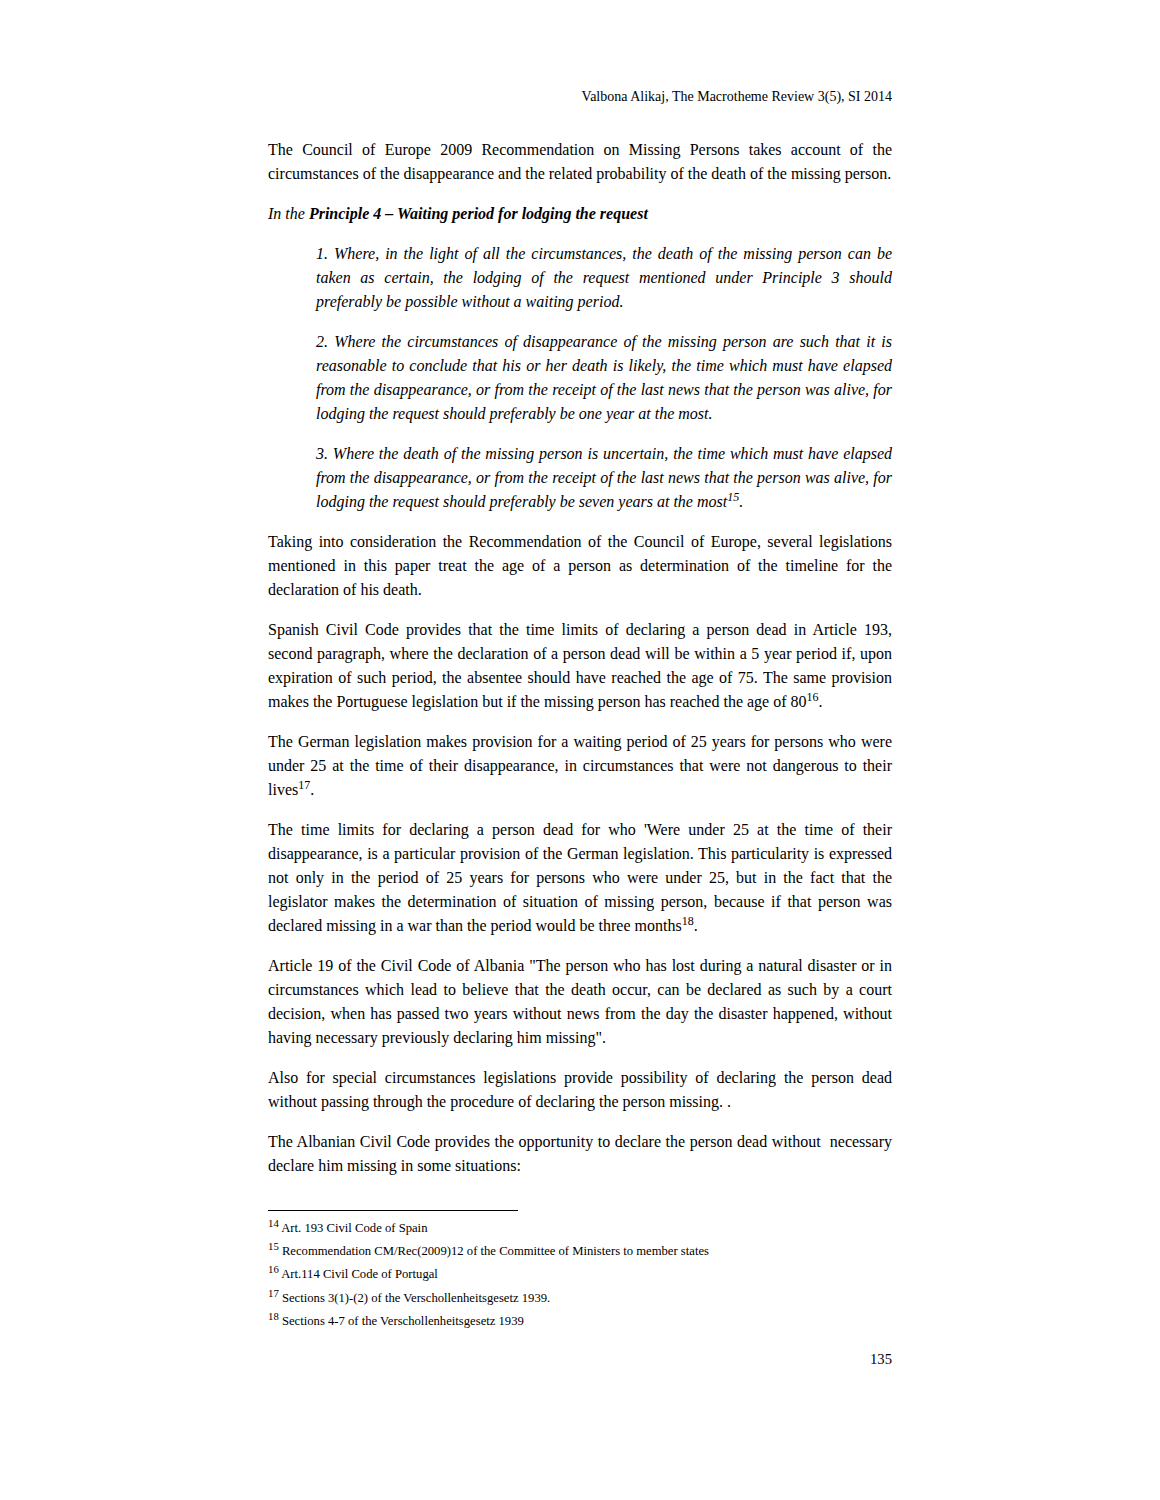Valbona Alikaj, The Macrotheme Review 3(5), SI 2014
The Council of Europe 2009 Recommendation on Missing Persons takes account of the circumstances of the disappearance and the related probability of the death of the missing person.
In the Principle 4 – Waiting period for lodging the request
1. Where, in the light of all the circumstances, the death of the missing person can be taken as certain, the lodging of the request mentioned under Principle 3 should preferably be possible without a waiting period.
2. Where the circumstances of disappearance of the missing person are such that it is reasonable to conclude that his or her death is likely, the time which must have elapsed from the disappearance, or from the receipt of the last news that the person was alive, for lodging the request should preferably be one year at the most.
3. Where the death of the missing person is uncertain, the time which must have elapsed from the disappearance, or from the receipt of the last news that the person was alive, for lodging the request should preferably be seven years at the most15.
Taking into consideration the Recommendation of the Council of Europe, several legislations mentioned in this paper treat the age of a person as determination of the timeline for the declaration of his death.
Spanish Civil Code provides that the time limits of declaring a person dead in Article 193, second paragraph, where the declaration of a person dead will be within a 5 year period if, upon expiration of such period, the absentee should have reached the age of 75. The same provision makes the Portuguese legislation but if the missing person has reached the age of 8016.
The German legislation makes provision for a waiting period of 25 years for persons who were under 25 at the time of their disappearance, in circumstances that were not dangerous to their lives17.
The time limits for declaring a person dead for who 'Were under 25 at the time of their disappearance, is a particular provision of the German legislation. This particularity is expressed not only in the period of 25 years for persons who were under 25, but in the fact that the legislator makes the determination of situation of missing person, because if that person was declared missing in a war than the period would be three months18.
Article 19 of the Civil Code of Albania "The person who has lost during a natural disaster or in circumstances which lead to believe that the death occur, can be declared as such by a court decision, when has passed two years without news from the day the disaster happened, without having necessary previously declaring him missing".
Also for special circumstances legislations provide possibility of declaring the person dead without passing through the procedure of declaring the person missing. .
The Albanian Civil Code provides the opportunity to declare the person dead without necessary declare him missing in some situations:
14 Art. 193 Civil Code of Spain
15 Recommendation CM/Rec(2009)12 of the Committee of Ministers to member states
16 Art.114 Civil Code of Portugal
17 Sections 3(1)-(2) of the Verschollenheitsgesetz 1939.
18 Sections 4-7 of the Verschollenheitsgesetz 1939
135